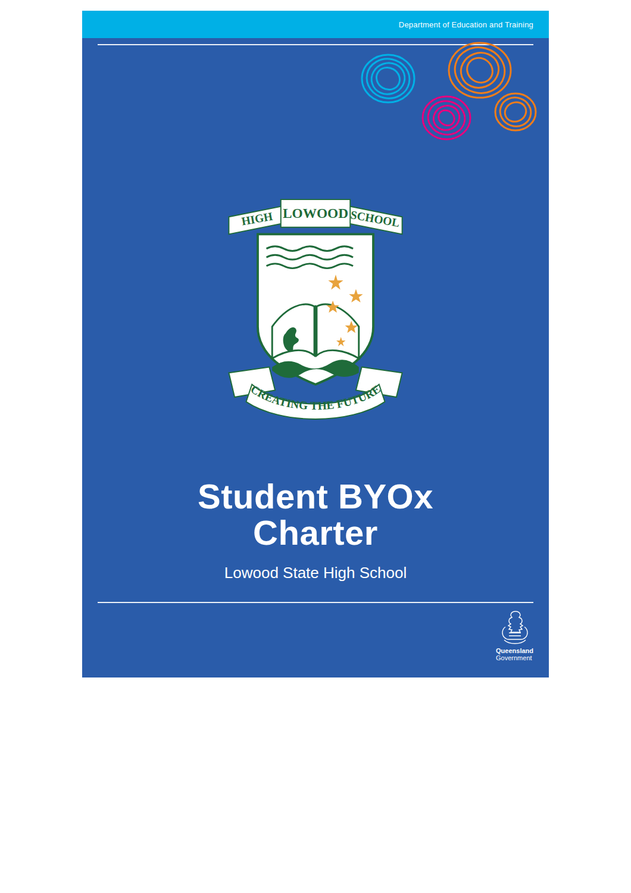Department of Education and Training
HIGH LOWOOD SCHOOL CREATING THE FUTURE
Student BYOx
Charter
Lowood State High School
Queensland Government